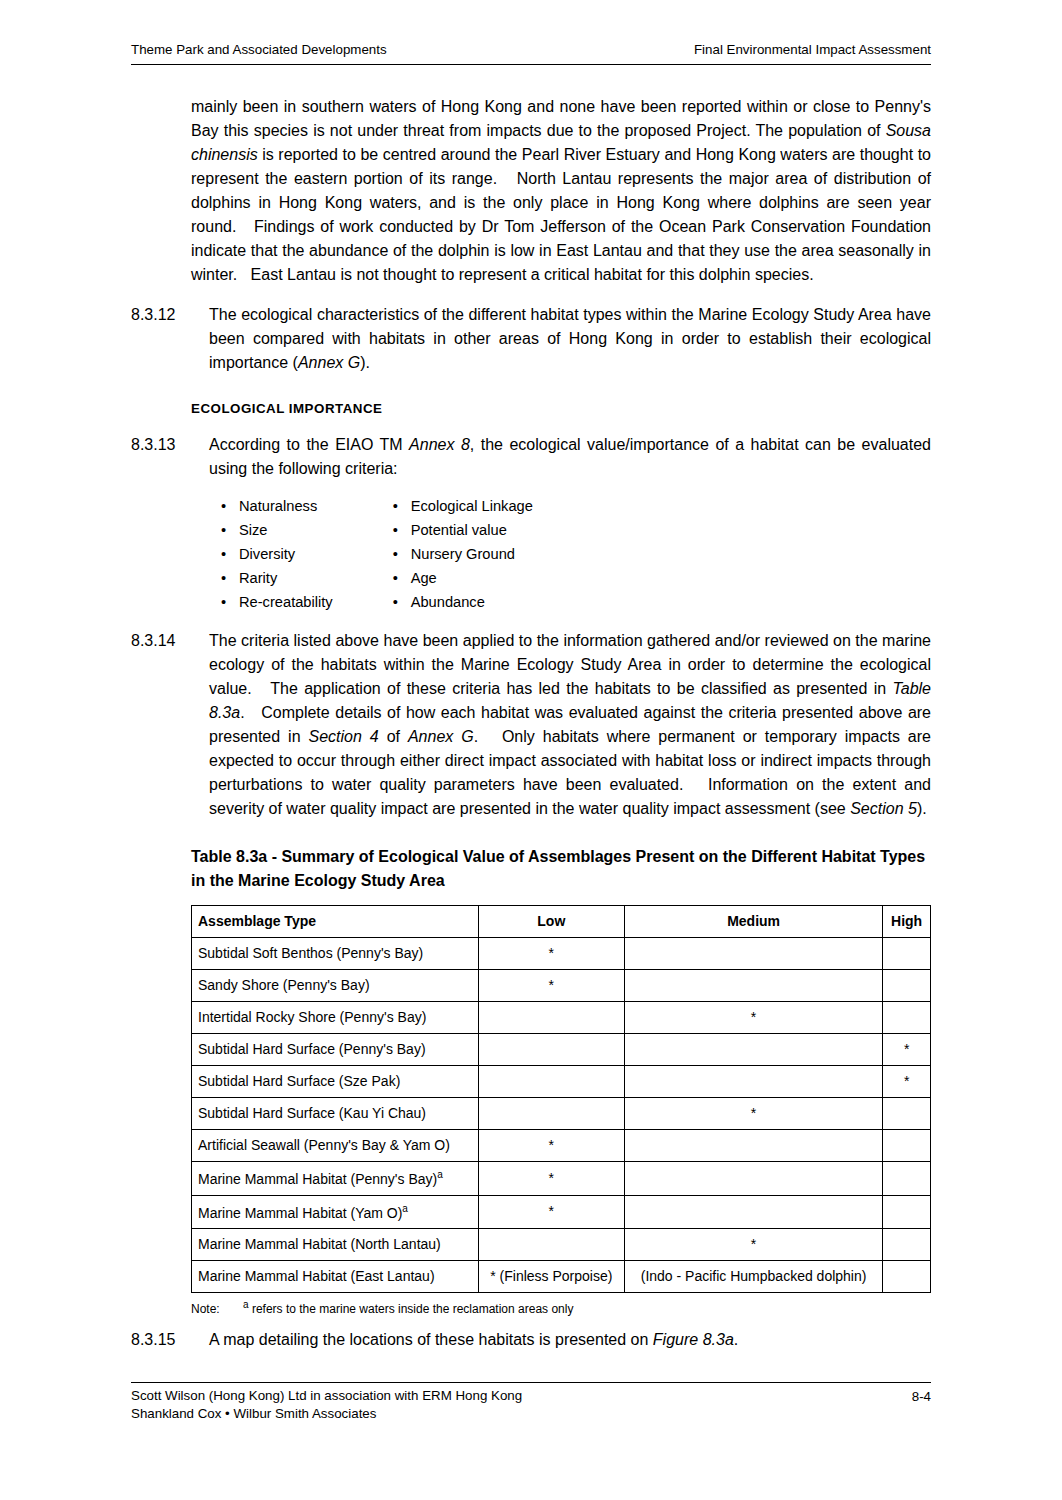Theme Park and Associated Developments
Final Environmental Impact Assessment
mainly been in southern waters of Hong Kong and none have been reported within or close to Penny's Bay this species is not under threat from impacts due to the proposed Project. The population of Sousa chinensis is reported to be centred around the Pearl River Estuary and Hong Kong waters are thought to represent the eastern portion of its range. North Lantau represents the major area of distribution of dolphins in Hong Kong waters, and is the only place in Hong Kong where dolphins are seen year round. Findings of work conducted by Dr Tom Jefferson of the Ocean Park Conservation Foundation indicate that the abundance of the dolphin is low in East Lantau and that they use the area seasonally in winter. East Lantau is not thought to represent a critical habitat for this dolphin species.
8.3.12
The ecological characteristics of the different habitat types within the Marine Ecology Study Area have been compared with habitats in other areas of Hong Kong in order to establish their ecological importance (Annex G).
ECOLOGICAL IMPORTANCE
8.3.13
According to the EIAO TM Annex 8, the ecological value/importance of a habitat can be evaluated using the following criteria:
Naturalness
Size
Diversity
Rarity
Re-creatability
Ecological Linkage
Potential value
Nursery Ground
Age
Abundance
8.3.14
The criteria listed above have been applied to the information gathered and/or reviewed on the marine ecology of the habitats within the Marine Ecology Study Area in order to determine the ecological value. The application of these criteria has led the habitats to be classified as presented in Table 8.3a. Complete details of how each habitat was evaluated against the criteria presented above are presented in Section 4 of Annex G. Only habitats where permanent or temporary impacts are expected to occur through either direct impact associated with habitat loss or indirect impacts through perturbations to water quality parameters have been evaluated. Information on the extent and severity of water quality impact are presented in the water quality impact assessment (see Section 5).
Table 8.3a - Summary of Ecological Value of Assemblages Present on the Different Habitat Types in the Marine Ecology Study Area
| Assemblage Type | Low | Medium | High |
| --- | --- | --- | --- |
| Subtidal Soft Benthos (Penny's Bay) | * | | |
| Sandy Shore (Penny's Bay) | * | | |
| Intertidal Rocky Shore (Penny's Bay) | | * | |
| Subtidal Hard Surface (Penny's Bay) | | | * |
| Subtidal Hard Surface (Sze Pak) | | | * |
| Subtidal Hard Surface (Kau Yi Chau) | | * | |
| Artificial Seawall (Penny's Bay & Yam O) | * | | |
| Marine Mammal Habitat (Penny's Bay) a | * | | |
| Marine Mammal Habitat (Yam O) a | * | | |
| Marine Mammal Habitat (North Lantau) | | * | |
| Marine Mammal Habitat (East Lantau) | * (Finless Porpoise) | (Indo - Pacific Humpbacked dolphin) | |
Note: a refers to the marine waters inside the reclamation areas only
8.3.15
A map detailing the locations of these habitats is presented on Figure 8.3a.
Scott Wilson (Hong Kong) Ltd in association with ERM Hong Kong
Shankland Cox • Wilbur Smith Associates
8-4